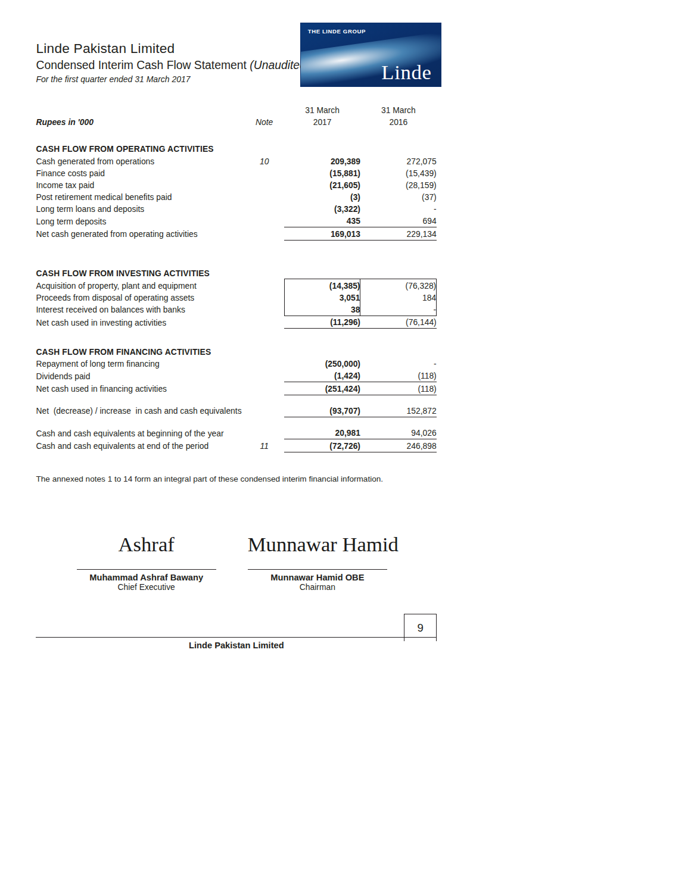THE LINDE GROUP
Linde
Linde Pakistan Limited
Condensed Interim Cash Flow Statement (Unaudited)
For the first quarter ended 31 March 2017
| | | 31 March | 31 March |
| --- | --- | --- | --- |
| Rupees in '000 | Note | 2017 | 2016 |
| CASH FLOW FROM OPERATING ACTIVITIES | | | |
| Cash generated from operations | 10 | 209,389 | 272,075 |
| Finance costs paid | | (15,881) | (15,439) |
| Income tax paid | | (21,605) | (28,159) |
| Post retirement medical benefits paid | | (3) | (37) |
| Long term loans and deposits | | (3,322) | - |
| Long term deposits | | 435 | 694 |
| Net cash generated from operating activities | | 169,013 | 229,134 |
| CASH FLOW FROM INVESTING ACTIVITIES | | | |
| Acquisition of property, plant and equipment | | (14,385) | (76,328) |
| Proceeds from disposal of operating assets | | 3,051 | 184 |
| Interest received on balances with banks | | 38 | - |
| Net cash used in investing activities | | (11,296) | (76,144) |
| CASH FLOW FROM FINANCING ACTIVITIES | | | |
| Repayment of long term financing | | (250,000) | - |
| Dividends paid | | (1,424) | (118) |
| Net cash used in financing activities | | (251,424) | (118) |
| Net (decrease) / increase in cash and cash equivalents | | (93,707) | 152,872 |
| Cash and cash equivalents at beginning of the year | | 20,981 | 94,026 |
| Cash and cash equivalents at end of the period | 11 | (72,726) | 246,898 |
The annexed notes 1 to 14 form an integral part of these condensed interim financial information.
Ashraf
Muhammad Ashraf Bawany
Chief Executive
Munnawar Hamid
Munnawar Hamid OBE
Chairman
9
Linde Pakistan Limited